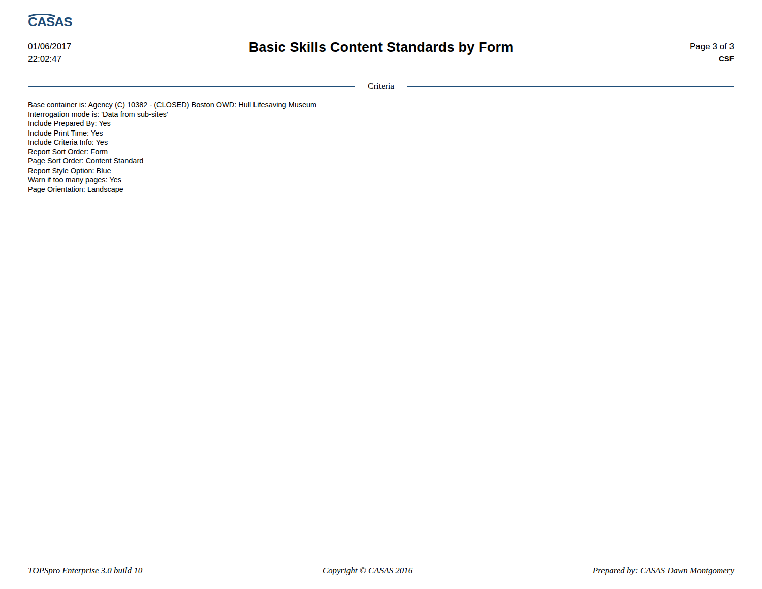CASAS
Basic Skills Content Standards by Form
01/06/2017
22:02:47
Page 3 of 3
CSF
Criteria
Base container is: Agency (C) 10382 - (CLOSED) Boston OWD: Hull Lifesaving Museum
Interrogation mode is: 'Data from sub-sites'
Include Prepared By: Yes
Include Print Time: Yes
Include Criteria Info: Yes
Report Sort Order: Form
Page Sort Order: Content Standard
Report Style Option: Blue
Warn if too many pages: Yes
Page Orientation: Landscape
TOPSpro Enterprise 3.0 build 10 Prepared by: CASAS Dawn Montgomery
Copyright © CASAS 2016